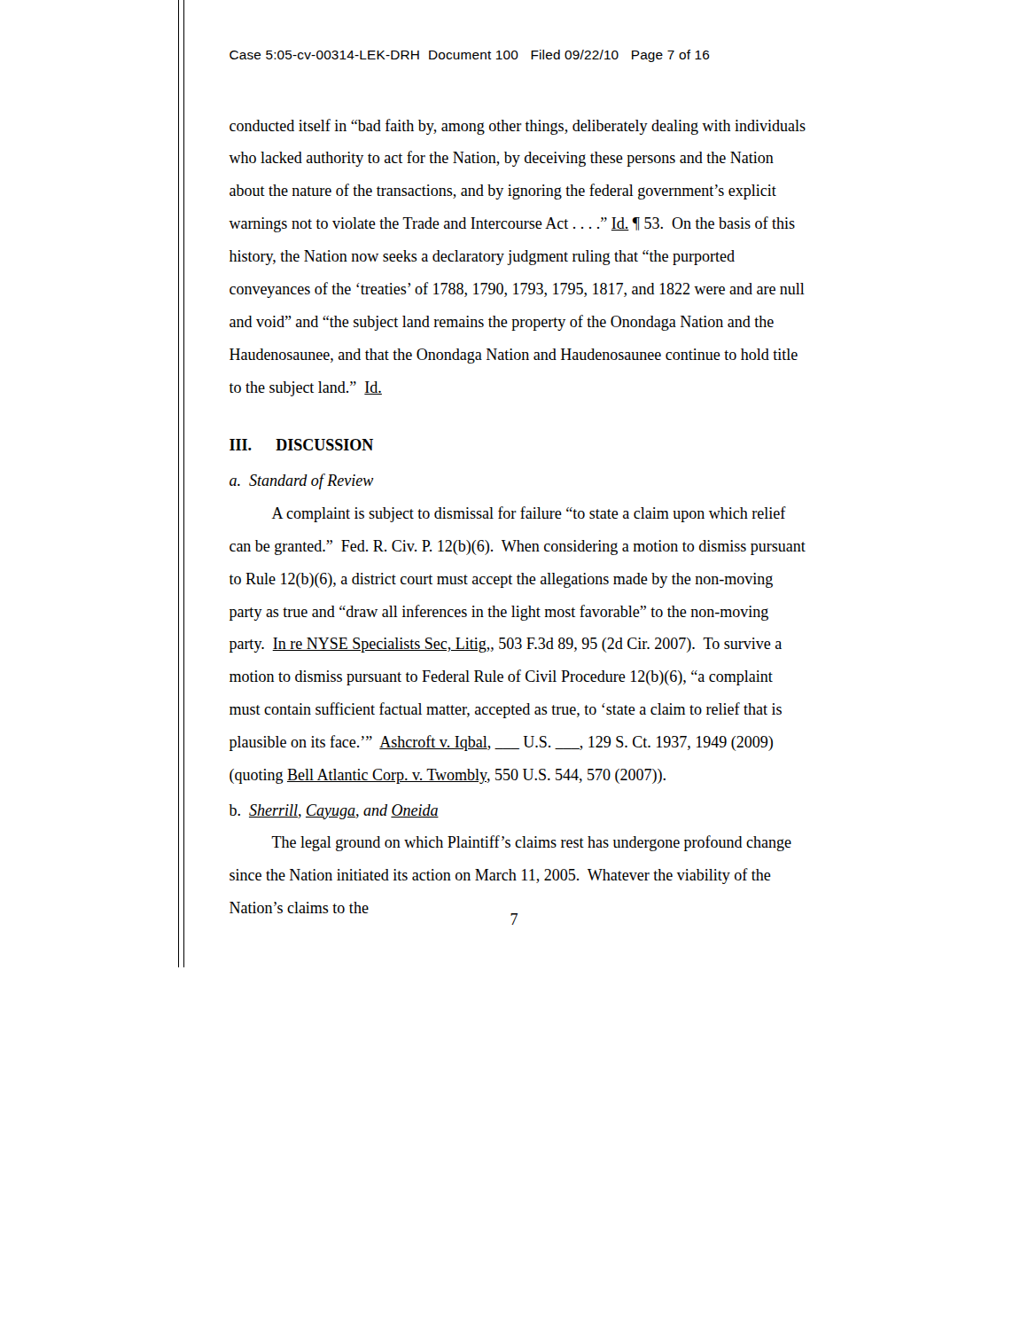Case 5:05-cv-00314-LEK-DRH Document 100 Filed 09/22/10 Page 7 of 16
conducted itself in “bad faith by, among other things, deliberately dealing with individuals who lacked authority to act for the Nation, by deceiving these persons and the Nation about the nature of the transactions, and by ignoring the federal government’s explicit warnings not to violate the Trade and Intercourse Act . . . .” Id. ¶ 53. On the basis of this history, the Nation now seeks a declaratory judgment ruling that “the purported conveyances of the ‘treaties’ of 1788, 1790, 1793, 1795, 1817, and 1822 were and are null and void” and “the subject land remains the property of the Onondaga Nation and the Haudenosaunee, and that the Onondaga Nation and Haudenosaunee continue to hold title to the subject land.” Id.
III. DISCUSSION
a. Standard of Review
A complaint is subject to dismissal for failure “to state a claim upon which relief can be granted.” Fed. R. Civ. P. 12(b)(6). When considering a motion to dismiss pursuant to Rule 12(b)(6), a district court must accept the allegations made by the non-moving party as true and “draw all inferences in the light most favorable” to the non-moving party. In re NYSE Specialists Sec, Litig,, 503 F.3d 89, 95 (2d Cir. 2007). To survive a motion to dismiss pursuant to Federal Rule of Civil Procedure 12(b)(6), “a complaint must contain sufficient factual matter, accepted as true, to ‘state a claim to relief that is plausible on its face.’” Ashcroft v. Iqbal, ___ U.S. ___, 129 S. Ct. 1937, 1949 (2009) (quoting Bell Atlantic Corp. v. Twombly, 550 U.S. 544, 570 (2007)).
b. Sherrill, Cayuga, and Oneida
The legal ground on which Plaintiff’s claims rest has undergone profound change since the Nation initiated its action on March 11, 2005. Whatever the viability of the Nation’s claims to the
7